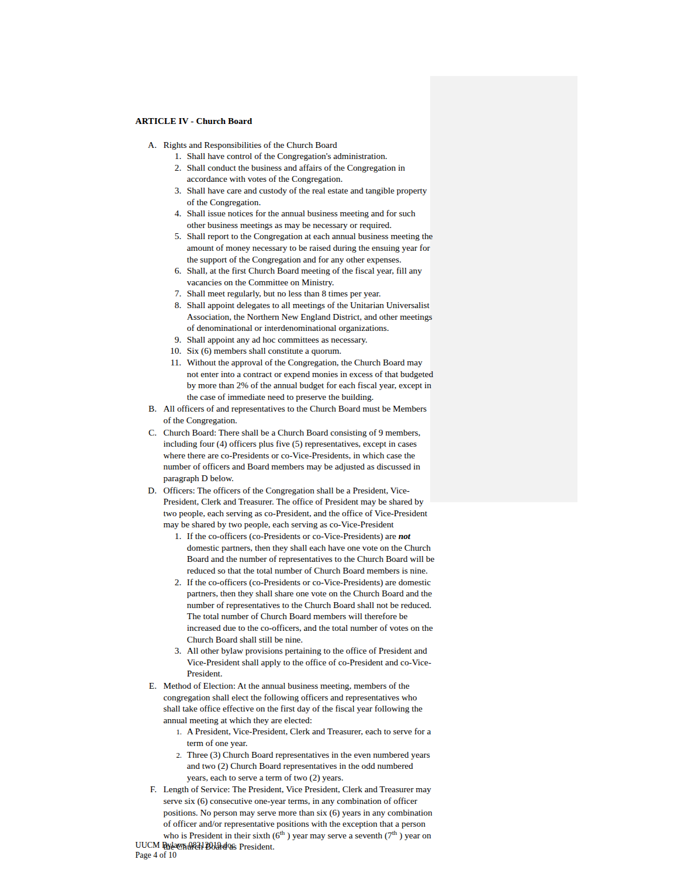ARTICLE IV - Church Board
Rights and Responsibilities of the Church Board
Shall have control of the Congregation's administration.
Shall conduct the business and affairs of the Congregation in accordance with votes of the Congregation.
Shall have care and custody of the real estate and tangible property of the Congregation.
Shall issue notices for the annual business meeting and for such other business meetings as may be necessary or required.
Shall report to the Congregation at each annual business meeting the amount of money necessary to be raised during the ensuing year for the support of the Congregation and for any other expenses.
Shall, at the first Church Board meeting of the fiscal year, fill any vacancies on the Committee on Ministry.
Shall meet regularly, but no less than 8 times per year.
Shall appoint delegates to all meetings of the Unitarian Universalist Association, the Northern New England District, and other meetings of denominational or interdenominational organizations.
Shall appoint any ad hoc committees as necessary.
Six (6) members shall constitute a quorum.
Without the approval of the Congregation, the Church Board may not enter into a contract or expend monies in excess of that budgeted by more than 2% of the annual budget for each fiscal year, except in the case of immediate need to preserve the building.
All officers of and representatives to the Church Board must be Members of the Congregation.
Church Board: There shall be a Church Board consisting of 9 members, including four (4) officers plus five (5) representatives, except in cases where there are co-Presidents or co-Vice-Presidents, in which case the number of officers and Board members may be adjusted as discussed in paragraph D below.
Officers: The officers of the Congregation shall be a President, Vice-President, Clerk and Treasurer. The office of President may be shared by two people, each serving as co-President, and the office of Vice-President may be shared by two people, each serving as co-Vice-President
If the co-officers (co-Presidents or co-Vice-Presidents) are not domestic partners, then they shall each have one vote on the Church Board and the number of representatives to the Church Board will be reduced so that the total number of Church Board members is nine.
If the co-officers (co-Presidents or co-Vice-Presidents) are domestic partners, then they shall share one vote on the Church Board and the number of representatives to the Church Board shall not be reduced. The total number of Church Board members will therefore be increased due to the co-officers, and the total number of votes on the Church Board shall still be nine.
All other bylaw provisions pertaining to the office of President and Vice-President shall apply to the office of co-President and co-Vice-President.
Method of Election: At the annual business meeting, members of the congregation shall elect the following officers and representatives who shall take office effective on the first day of the fiscal year following the annual meeting at which they are elected:
A President, Vice-President, Clerk and Treasurer, each to serve for a term of one year.
Three (3) Church Board representatives in the even numbered years and two (2) Church Board representatives in the odd numbered years, each to serve a term of two (2) years.
Length of Service: The President, Vice President, Clerk and Treasurer may serve six (6) consecutive one-year terms, in any combination of officer positions. No person may serve more than six (6) years in any combination of officer and/or representative positions with the exception that a person who is President in their sixth (6th ) year may serve a seventh (7th ) year on the Church Board as President.
UUCM Bylaws 08212019.doc
Page 4 of 10